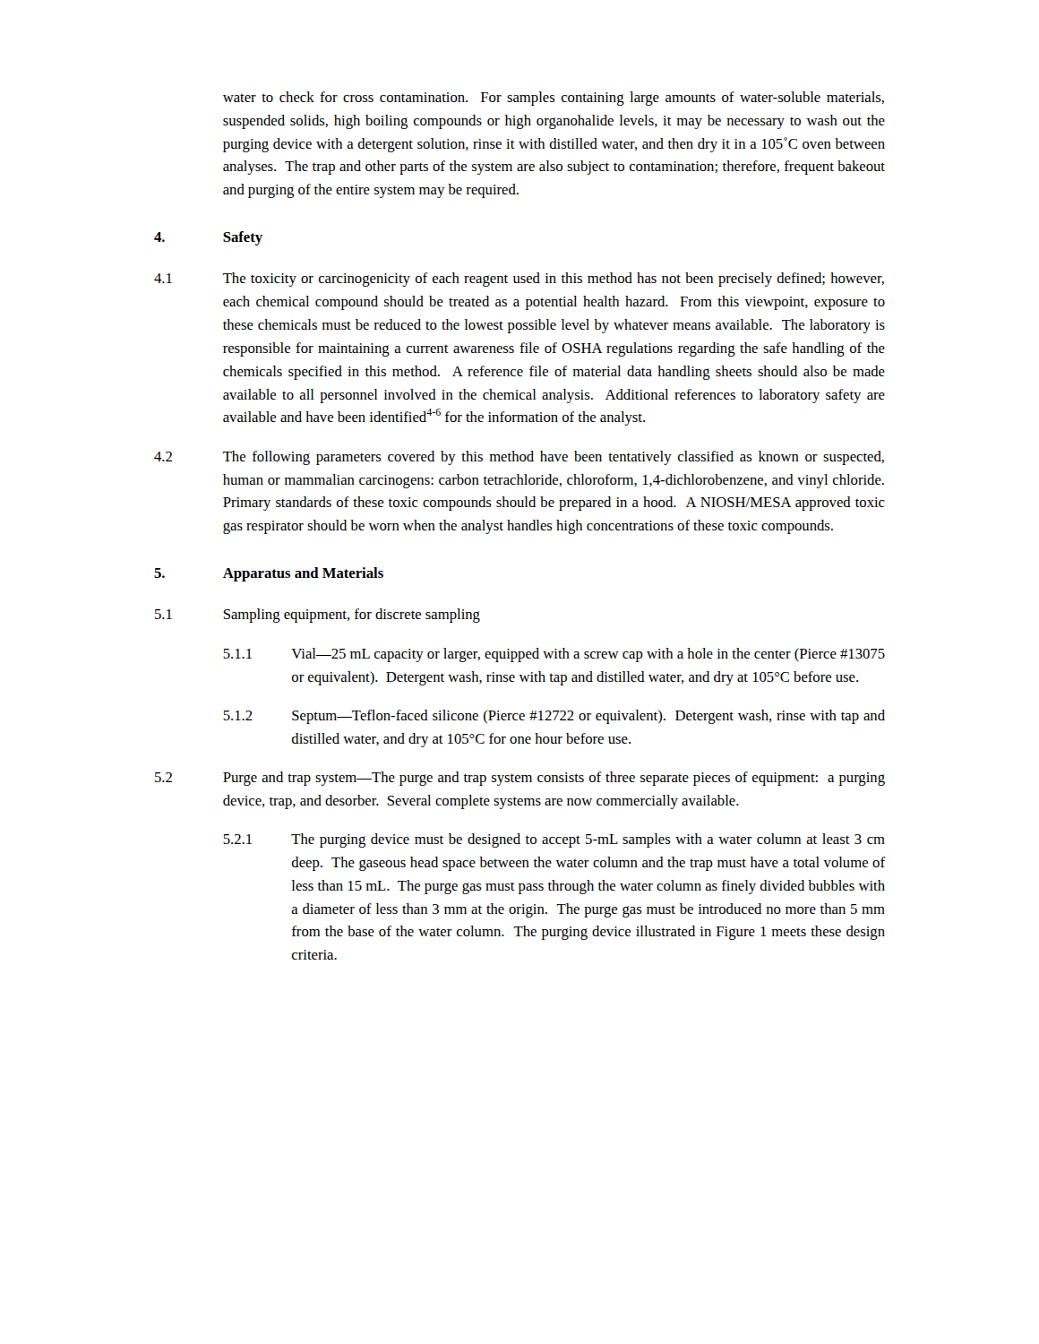water to check for cross contamination. For samples containing large amounts of water-soluble materials, suspended solids, high boiling compounds or high organohalide levels, it may be necessary to wash out the purging device with a detergent solution, rinse it with distilled water, and then dry it in a 105˚C oven between analyses. The trap and other parts of the system are also subject to contamination; therefore, frequent bakeout and purging of the entire system may be required.
4. Safety
4.1 The toxicity or carcinogenicity of each reagent used in this method has not been precisely defined; however, each chemical compound should be treated as a potential health hazard. From this viewpoint, exposure to these chemicals must be reduced to the lowest possible level by whatever means available. The laboratory is responsible for maintaining a current awareness file of OSHA regulations regarding the safe handling of the chemicals specified in this method. A reference file of material data handling sheets should also be made available to all personnel involved in the chemical analysis. Additional references to laboratory safety are available and have been identified4-6 for the information of the analyst.
4.2 The following parameters covered by this method have been tentatively classified as known or suspected, human or mammalian carcinogens: carbon tetrachloride, chloroform, 1,4-dichlorobenzene, and vinyl chloride. Primary standards of these toxic compounds should be prepared in a hood. A NIOSH/MESA approved toxic gas respirator should be worn when the analyst handles high concentrations of these toxic compounds.
5. Apparatus and Materials
5.1 Sampling equipment, for discrete sampling
5.1.1 Vial—25 mL capacity or larger, equipped with a screw cap with a hole in the center (Pierce #13075 or equivalent). Detergent wash, rinse with tap and distilled water, and dry at 105°C before use.
5.1.2 Septum—Teflon-faced silicone (Pierce #12722 or equivalent). Detergent wash, rinse with tap and distilled water, and dry at 105°C for one hour before use.
5.2 Purge and trap system—The purge and trap system consists of three separate pieces of equipment: a purging device, trap, and desorber. Several complete systems are now commercially available.
5.2.1 The purging device must be designed to accept 5-mL samples with a water column at least 3 cm deep. The gaseous head space between the water column and the trap must have a total volume of less than 15 mL. The purge gas must pass through the water column as finely divided bubbles with a diameter of less than 3 mm at the origin. The purge gas must be introduced no more than 5 mm from the base of the water column. The purging device illustrated in Figure 1 meets these design criteria.